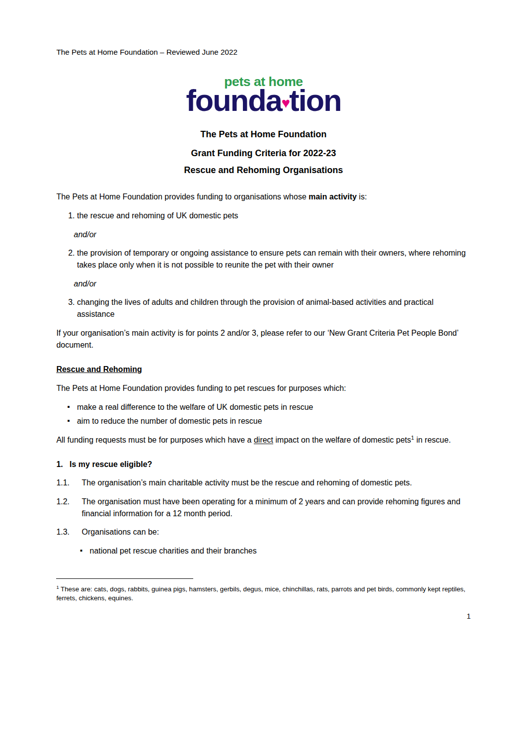The Pets at Home Foundation – Reviewed June 2022
pets at home founda♥tion
The Pets at Home Foundation
Grant Funding Criteria for 2022-23
Rescue and Rehoming Organisations
The Pets at Home Foundation provides funding to organisations whose main activity is:
the rescue and rehoming of UK domestic pets
and/or
the provision of temporary or ongoing assistance to ensure pets can remain with their owners, where rehoming takes place only when it is not possible to reunite the pet with their owner
and/or
changing the lives of adults and children through the provision of animal-based activities and practical assistance
If your organisation’s main activity is for points 2 and/or 3, please refer to our ‘New Grant Criteria Pet People Bond’ document.
Rescue and Rehoming
The Pets at Home Foundation provides funding to pet rescues for purposes which:
make a real difference to the welfare of UK domestic pets in rescue
aim to reduce the number of domestic pets in rescue
All funding requests must be for purposes which have a direct impact on the welfare of domestic pets1 in rescue.
1. Is my rescue eligible?
1.1. The organisation’s main charitable activity must be the rescue and rehoming of domestic pets.
1.2. The organisation must have been operating for a minimum of 2 years and can provide rehoming figures and financial information for a 12 month period.
1.3. Organisations can be:
national pet rescue charities and their branches
1 These are: cats, dogs, rabbits, guinea pigs, hamsters, gerbils, degus, mice, chinchillas, rats, parrots and pet birds, commonly kept reptiles, ferrets, chickens, equines.
1